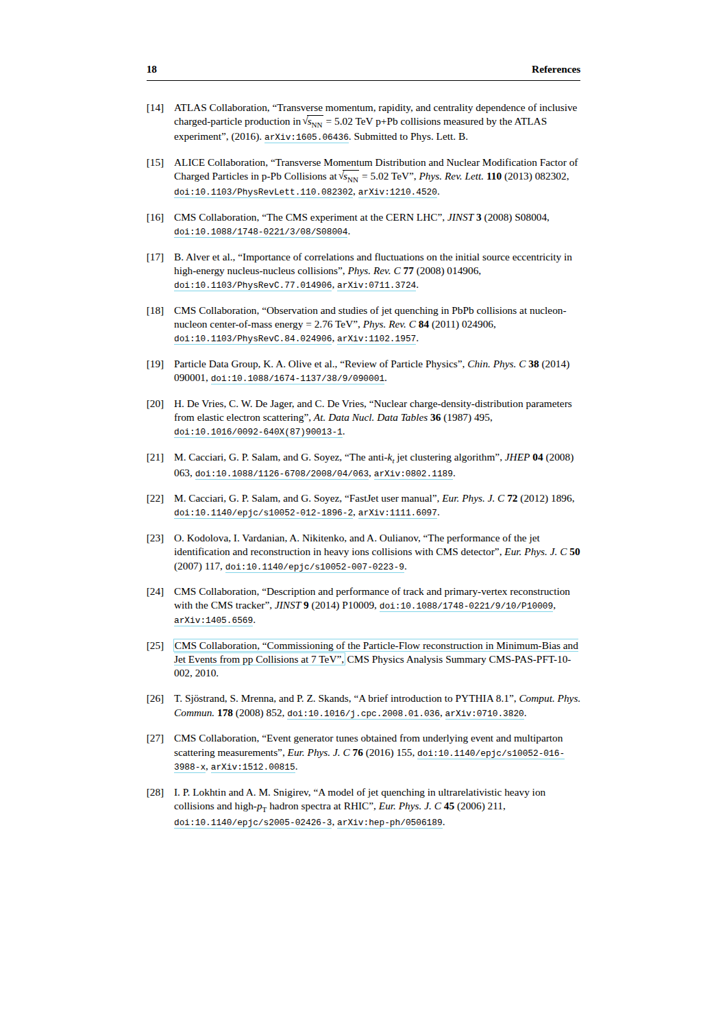18
References
[14] ATLAS Collaboration, “Transverse momentum, rapidity, and centrality dependence of inclusive charged-particle production in sNN = 5.02 TeV p+Pb collisions measured by the ATLAS experiment”, (2016). arXiv:1605.06436. Submitted to Phys. Lett. B.
[15] ALICE Collaboration, “Transverse Momentum Distribution and Nuclear Modification Factor of Charged Particles in p-Pb Collisions at sNN = 5.02 TeV”, Phys. Rev. Lett. 110 (2013) 082302, doi:10.1103/PhysRevLett.110.082302, arXiv:1210.4520.
[16] CMS Collaboration, “The CMS experiment at the CERN LHC”, JINST 3 (2008) S08004, doi:10.1088/1748-0221/3/08/S08004.
[17] B. Alver et al., “Importance of correlations and fluctuations on the initial source eccentricity in high-energy nucleus-nucleus collisions”, Phys. Rev. C 77 (2008) 014906, doi:10.1103/PhysRevC.77.014906, arXiv:0711.3724.
[18] CMS Collaboration, “Observation and studies of jet quenching in PbPb collisions at nucleon-nucleon center-of-mass energy = 2.76 TeV”, Phys. Rev. C 84 (2011) 024906, doi:10.1103/PhysRevC.84.024906, arXiv:1102.1957.
[19] Particle Data Group, K. A. Olive et al., “Review of Particle Physics”, Chin. Phys. C 38 (2014) 090001, doi:10.1088/1674-1137/38/9/090001.
[20] H. De Vries, C. W. De Jager, and C. De Vries, “Nuclear charge-density-distribution parameters from elastic electron scattering”, At. Data Nucl. Data Tables 36 (1987) 495, doi:10.1016/0092-640X(87)90013-1.
[21] M. Cacciari, G. P. Salam, and G. Soyez, “The anti-kt jet clustering algorithm”, JHEP 04 (2008) 063, doi:10.1088/1126-6708/2008/04/063, arXiv:0802.1189.
[22] M. Cacciari, G. P. Salam, and G. Soyez, “FastJet user manual”, Eur. Phys. J. C 72 (2012) 1896, doi:10.1140/epjc/s10052-012-1896-2, arXiv:1111.6097.
[23] O. Kodolova, I. Vardanian, A. Nikitenko, and A. Oulianov, “The performance of the jet identification and reconstruction in heavy ions collisions with CMS detector”, Eur. Phys. J. C 50 (2007) 117, doi:10.1140/epjc/s10052-007-0223-9.
[24] CMS Collaboration, “Description and performance of track and primary-vertex reconstruction with the CMS tracker”, JINST 9 (2014) P10009, doi:10.1088/1748-0221/9/10/P10009, arXiv:1405.6569.
[25] CMS Collaboration, “Commissioning of the Particle-Flow reconstruction in Minimum-Bias and Jet Events from pp Collisions at 7 TeV”, CMS Physics Analysis Summary CMS-PAS-PFT-10-002, 2010.
[26] T. Sjöstrand, S. Mrenna, and P. Z. Skands, “A brief introduction to PYTHIA 8.1”, Comput. Phys. Commun. 178 (2008) 852, doi:10.1016/j.cpc.2008.01.036, arXiv:0710.3820.
[27] CMS Collaboration, “Event generator tunes obtained from underlying event and multiparton scattering measurements”, Eur. Phys. J. C 76 (2016) 155, doi:10.1140/epjc/s10052-016-3988-x, arXiv:1512.00815.
[28] I. P. Lokhtin and A. M. Snigirev, “A model of jet quenching in ultrarelativistic heavy ion collisions and high-pT hadron spectra at RHIC”, Eur. Phys. J. C 45 (2006) 211, doi:10.1140/epjc/s2005-02426-3, arXiv:hep-ph/0506189.